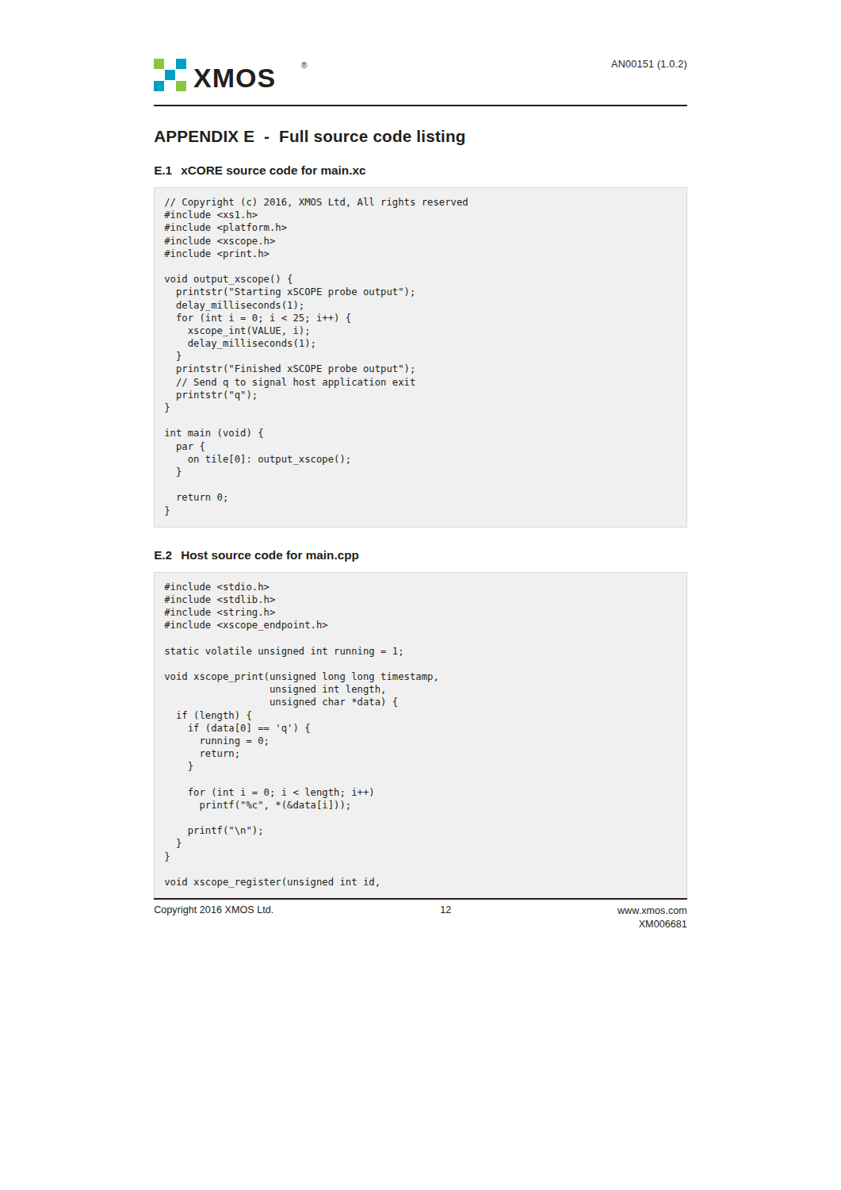XMOS XMOS ®
AN00151 (1.0.2)
APPENDIX E - Full source code listing
E.1xCORE source code for main.xc
// Copyright (c) 2016, XMOS Ltd, All rights reserved
#include <xs1.h>
#include <platform.h>
#include <xscope.h>
#include <print.h>

void output_xscope() {
  printstr("Starting xSCOPE probe output");
  delay_milliseconds(1);
  for (int i = 0; i < 25; i++) {
    xscope_int(VALUE, i);
    delay_milliseconds(1);
  }
  printstr("Finished xSCOPE probe output");
  // Send q to signal host application exit
  printstr("q");
}

int main (void) {
  par {
    on tile[0]: output_xscope();
  }

  return 0;
}
E.2 Host source code for main.cpp
#include <stdio.h>
#include <stdlib.h>
#include <string.h>
#include <xscope_endpoint.h>

static volatile unsigned int running = 1;

void xscope_print(unsigned long long timestamp,
                  unsigned int length,
                  unsigned char *data) {
  if (length) {
    if (data[0] == 'q') {
      running = 0;
      return;
    }

    for (int i = 0; i < length; i++)
      printf("%c", *(&data[i]));

    printf("\n");
  }
}

void xscope_register(unsigned int id,
Copyright 2016 XMOS Ltd.
12
www.xmos.com XM006681